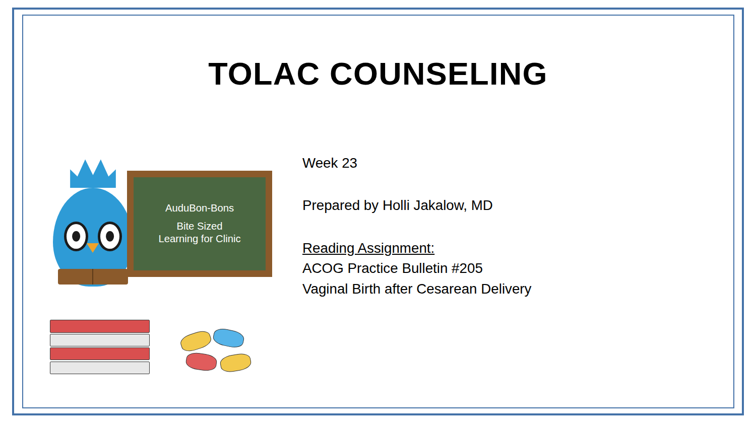TOLAC COUNSELING
AuduBon-Bons
Bite Sized
Learning for Clinic
Week 23
Prepared by Holli Jakalow, MD
Reading Assignment:
ACOG Practice Bulletin #205
Vaginal Birth after Cesarean Delivery